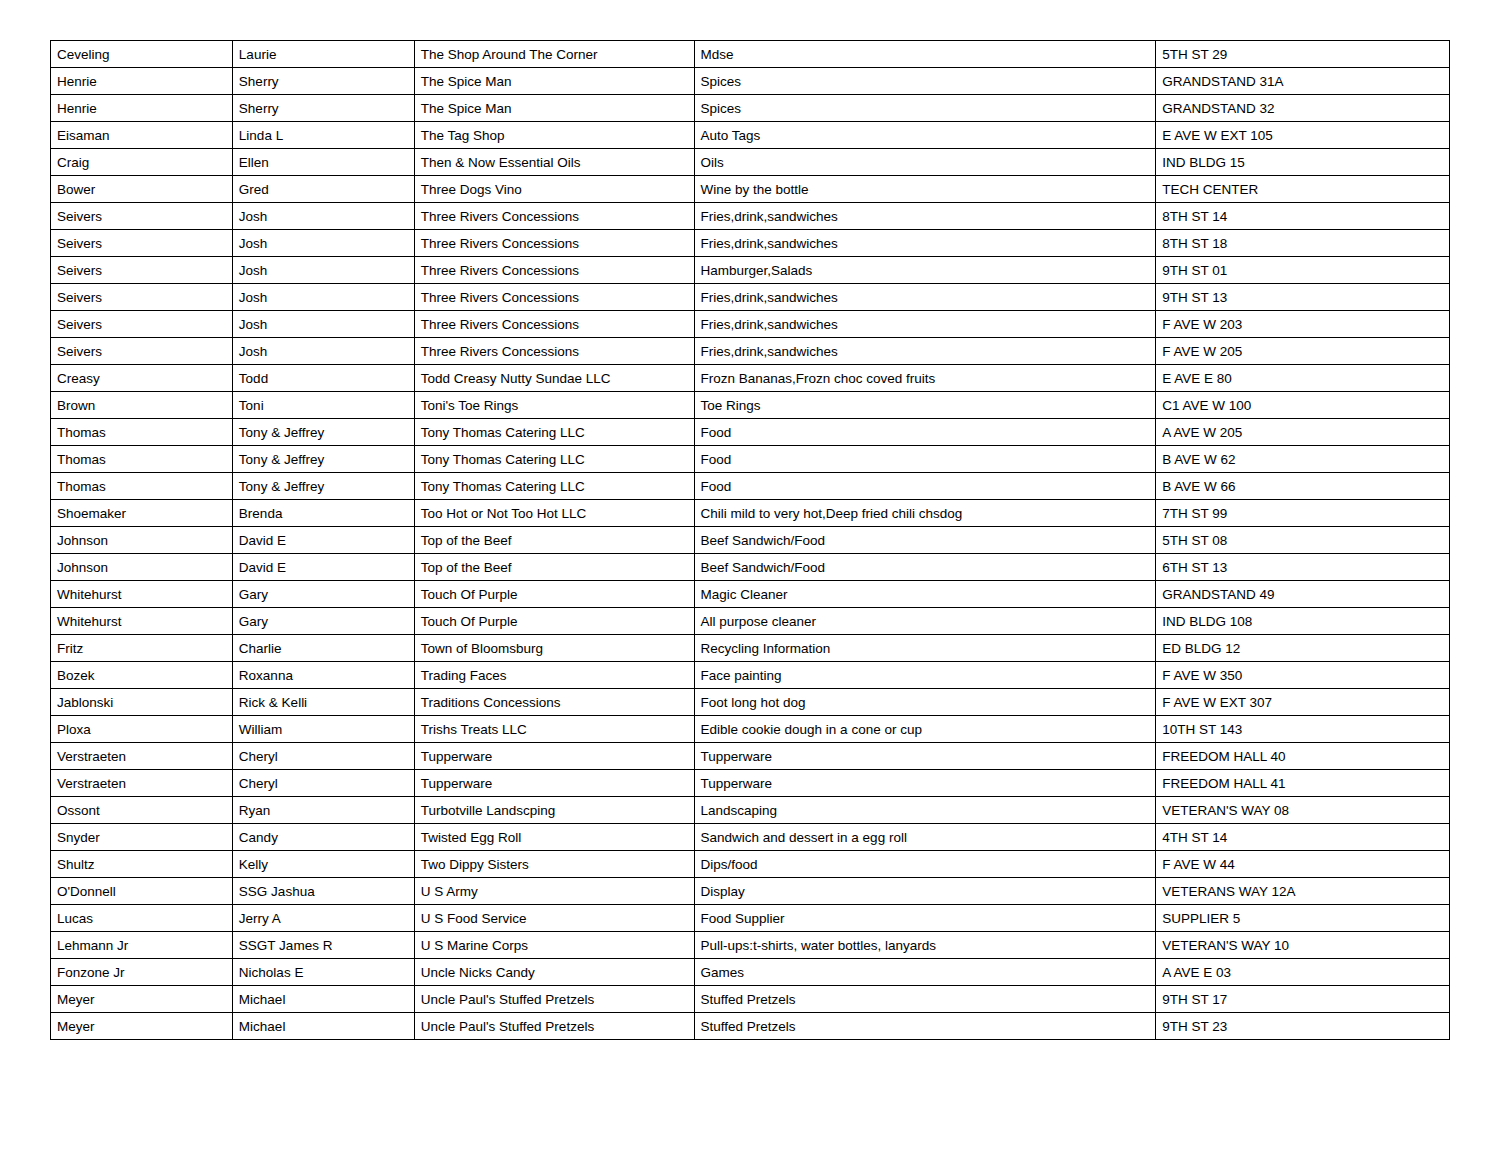| Ceveling | Laurie | The Shop Around The Corner | Mdse | 5TH ST 29 |
| Henrie | Sherry | The Spice Man | Spices | GRANDSTAND 31A |
| Henrie | Sherry | The Spice Man | Spices | GRANDSTAND 32 |
| Eisaman | Linda L | The Tag Shop | Auto Tags | E AVE W EXT 105 |
| Craig | Ellen | Then & Now Essential Oils | Oils | IND BLDG 15 |
| Bower | Gred | Three Dogs Vino | Wine by the bottle | TECH CENTER |
| Seivers | Josh | Three Rivers Concessions | Fries,drink,sandwiches | 8TH ST 14 |
| Seivers | Josh | Three Rivers Concessions | Fries,drink,sandwiches | 8TH ST 18 |
| Seivers | Josh | Three Rivers Concessions | Hamburger,Salads | 9TH ST 01 |
| Seivers | Josh | Three Rivers Concessions | Fries,drink,sandwiches | 9TH ST 13 |
| Seivers | Josh | Three Rivers Concessions | Fries,drink,sandwiches | F AVE W 203 |
| Seivers | Josh | Three Rivers Concessions | Fries,drink,sandwiches | F AVE W 205 |
| Creasy | Todd | Todd Creasy Nutty Sundae LLC | Frozn Bananas,Frozn choc coved fruits | E AVE E 80 |
| Brown | Toni | Toni's Toe Rings | Toe Rings | C1 AVE W 100 |
| Thomas | Tony & Jeffrey | Tony Thomas Catering LLC | Food | A AVE W 205 |
| Thomas | Tony & Jeffrey | Tony Thomas Catering LLC | Food | B AVE W 62 |
| Thomas | Tony & Jeffrey | Tony Thomas Catering LLC | Food | B AVE W 66 |
| Shoemaker | Brenda | Too Hot or Not Too Hot LLC | Chili mild to very hot,Deep fried chili chsdog | 7TH ST 99 |
| Johnson | David E | Top of the Beef | Beef Sandwich/Food | 5TH ST 08 |
| Johnson | David E | Top of the Beef | Beef Sandwich/Food | 6TH ST 13 |
| Whitehurst | Gary | Touch Of Purple | Magic Cleaner | GRANDSTAND 49 |
| Whitehurst | Gary | Touch Of Purple | All purpose cleaner | IND BLDG 108 |
| Fritz | Charlie | Town of Bloomsburg | Recycling Information | ED BLDG 12 |
| Bozek | Roxanna | Trading Faces | Face painting | F AVE W 350 |
| Jablonski | Rick & Kelli | Traditions Concessions | Foot long hot dog | F AVE W EXT 307 |
| Ploxa | William | Trishs Treats LLC | Edible cookie dough in a cone or cup | 10TH ST 143 |
| Verstraeten | Cheryl | Tupperware | Tupperware | FREEDOM HALL 40 |
| Verstraeten | Cheryl | Tupperware | Tupperware | FREEDOM HALL 41 |
| Ossont | Ryan | Turbotville Landscping | Landscaping | VETERAN'S WAY 08 |
| Snyder | Candy | Twisted Egg Roll | Sandwich and dessert in a egg roll | 4TH ST 14 |
| Shultz | Kelly | Two Dippy Sisters | Dips/food | F AVE W 44 |
| O'Donnell | SSG Jashua | U S Army | Display | VETERANS WAY 12A |
| Lucas | Jerry A | U S Food Service | Food Supplier | SUPPLIER 5 |
| Lehmann Jr | SSGT James R | U S Marine Corps | Pull-ups:t-shirts, water bottles, lanyards | VETERAN'S WAY 10 |
| Fonzone Jr | Nicholas E | Uncle Nicks Candy | Games | A AVE E 03 |
| Meyer | Michael | Uncle Paul's Stuffed Pretzels | Stuffed Pretzels | 9TH ST 17 |
| Meyer | Michael | Uncle Paul's Stuffed Pretzels | Stuffed Pretzels | 9TH ST 23 |